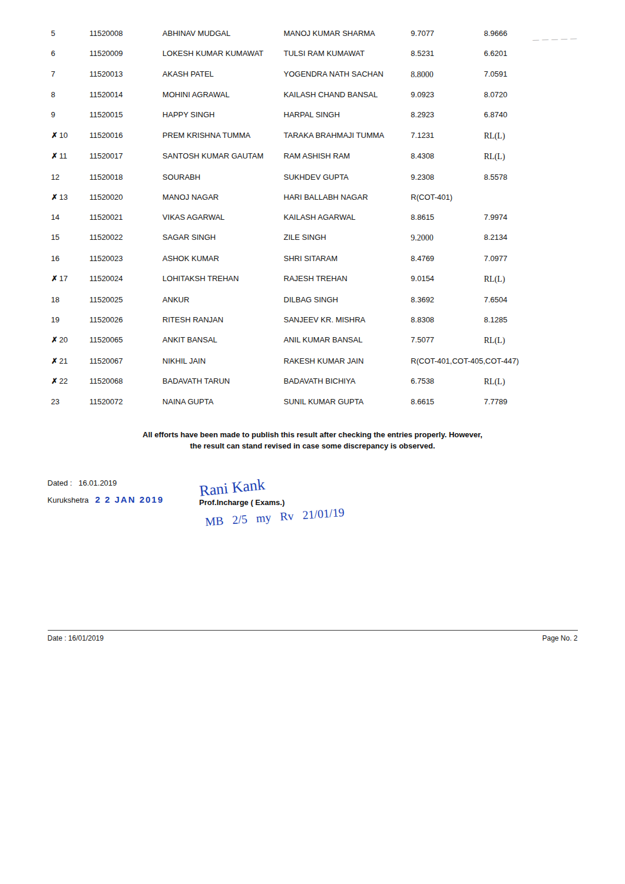| 5 | 11520008 | ABHINAV MUDGAL | MANOJ KUMAR SHARMA | 9.7077 | 8.9666 |
| 6 | 11520009 | LOKESH KUMAR KUMAWAT | TULSI RAM KUMAWAT | 8.5231 | 6.6201 |
| 7 | 11520013 | AKASH PATEL | YOGENDRA NATH SACHAN | 8.8000 | 7.0591 |
| 8 | 11520014 | MOHINI AGRAWAL | KAILASH CHAND BANSAL | 9.0923 | 8.0720 |
| 9 | 11520015 | HAPPY SINGH | HARPAL SINGH | 8.2923 | 6.8740 |
| ✗ 10 | 11520016 | PREM KRISHNA TUMMA | TARAKA BRAHMAJI TUMMA | 7.1231 | RL(L) |
| ✗ 11 | 11520017 | SANTOSH KUMAR GAUTAM | RAM ASHISH RAM | 8.4308 | RL(L) |
| 12 | 11520018 | SOURABH | SUKHDEV GUPTA | 9.2308 | 8.5578 |
| ✗ 13 | 11520020 | MANOJ NAGAR | HARI BALLABH NAGAR | R(COT-401) | |
| 14 | 11520021 | VIKAS AGARWAL | KAILASH AGARWAL | 8.8615 | 7.9974 |
| 15 | 11520022 | SAGAR SINGH | ZILE SINGH | 9.2000 | 8.2134 |
| 16 | 11520023 | ASHOK KUMAR | SHRI SITARAM | 8.4769 | 7.0977 |
| ✗ 17 | 11520024 | LOHITAKSH TREHAN | RAJESH TREHAN | 9.0154 | RL(L) |
| 18 | 11520025 | ANKUR | DILBAG SINGH | 8.3692 | 7.6504 |
| 19 | 11520026 | RITESH RANJAN | SANJEEV KR. MISHRA | 8.8308 | 8.1285 |
| ✗ 20 | 11520065 | ANKIT BANSAL | ANIL KUMAR BANSAL | 7.5077 | RL(L) |
| ✗ 21 | 11520067 | NIKHIL JAIN | RAKESH KUMAR JAIN | R(COT-401,COT-405,COT-447) |
| ✗ 22 | 11520068 | BADAVATH TARUN | BADAVATH BICHIYA | 6.7538 | RL(L) |
| 23 | 11520072 | NAINA GUPTA | SUNIL KUMAR GUPTA | 8.6615 | 7.7789 |
All efforts have been made to publish this result after checking the entries properly. However,
the result can stand revised in case some discrepancy is observed.
Dated : 16.01.2019
Kurukshetra 2 2 JAN 2019
Rani Kank
Prof.Incharge ( Exams.)
MB 2/5 my Rv 21/01/19
— — — — —
Date : 16/01/2019 Page No. 2